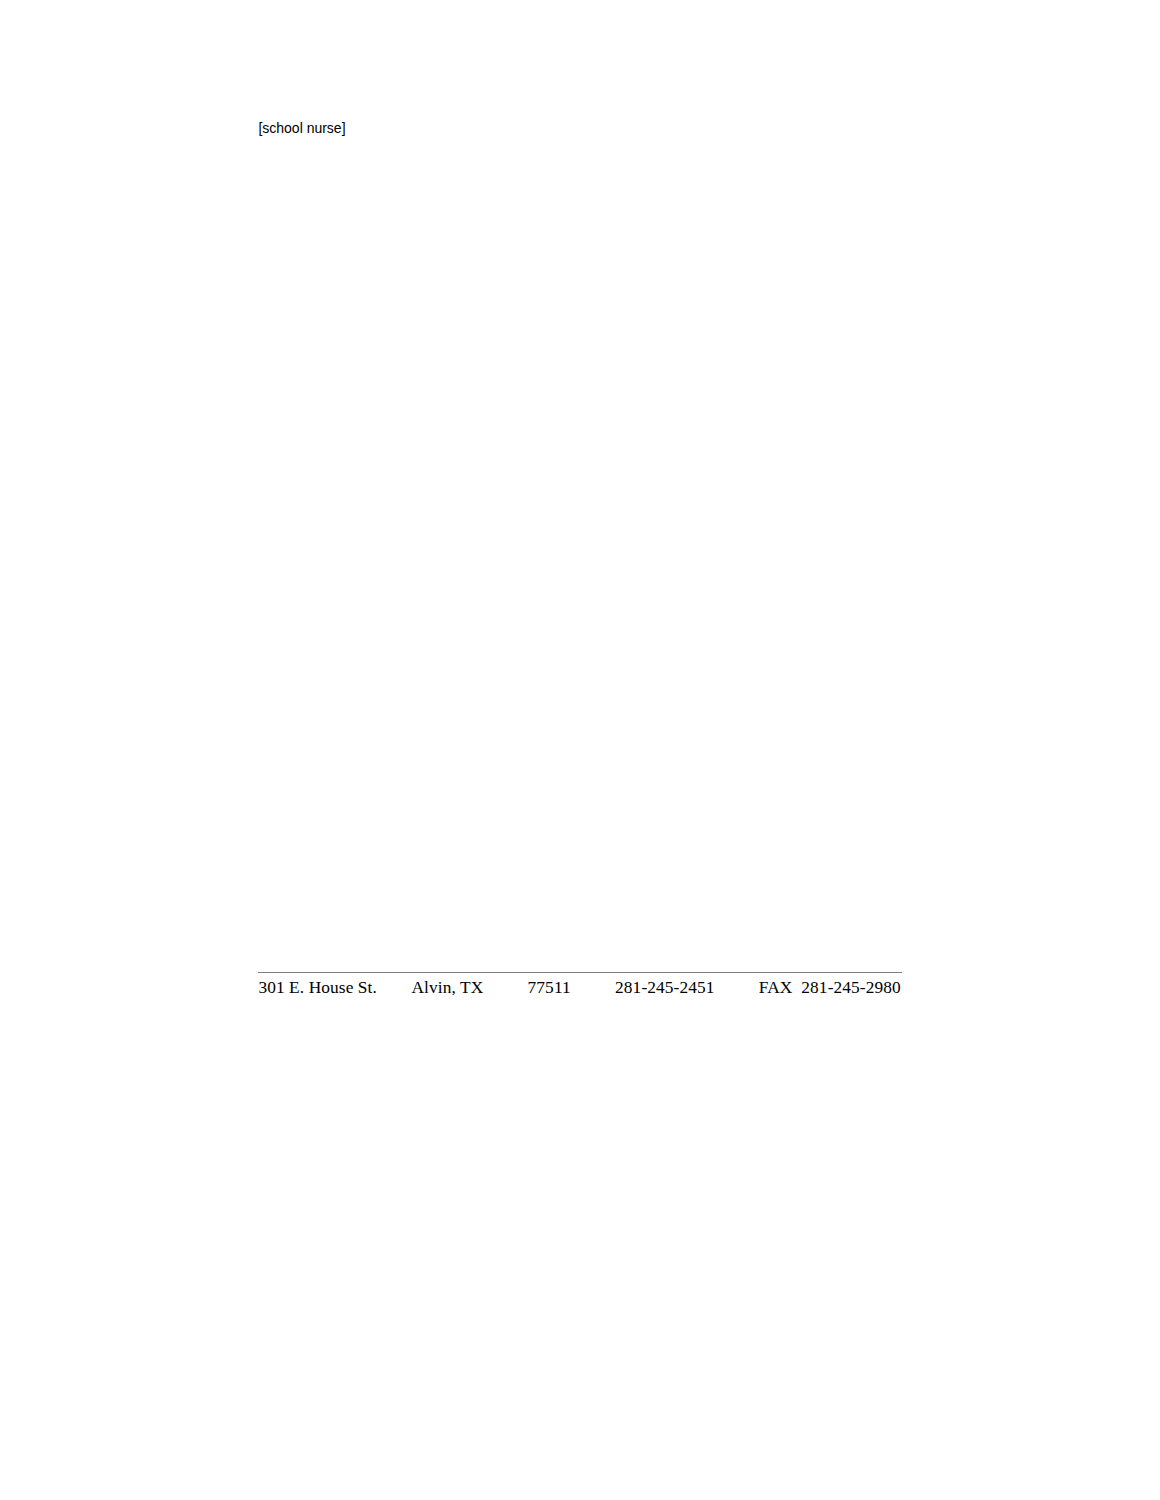[school nurse]
301 E. House St. Alvin, TX 77511 281-245-2451 FAX 281-245-2980